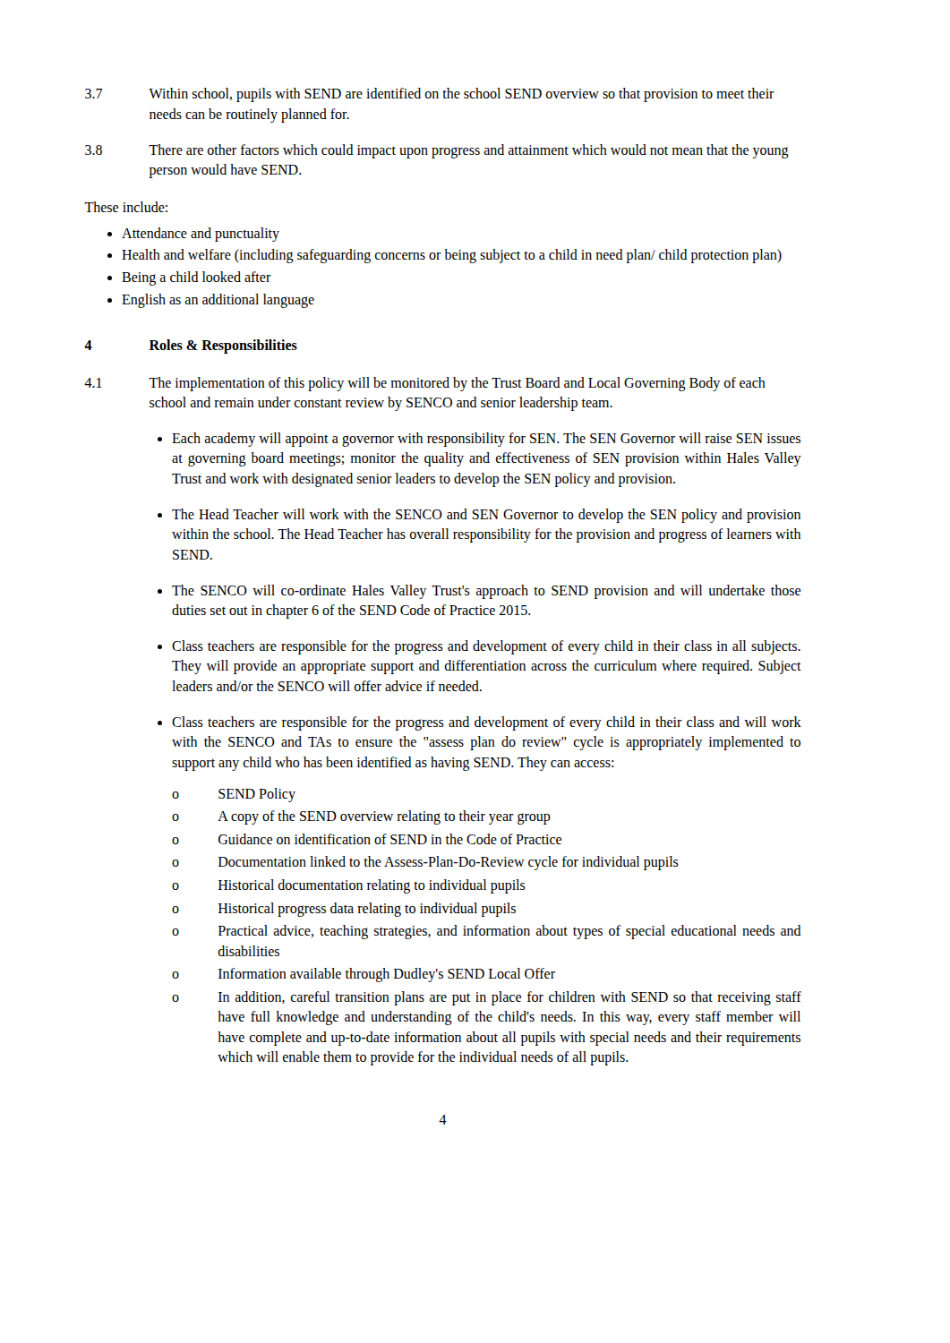3.7
Within school, pupils with SEND are identified on the school SEND overview so that provision to meet their needs can be routinely planned for.
3.8
There are other factors which could impact upon progress and attainment which would not mean that the young person would have SEND.
These include:
Attendance and punctuality
Health and welfare (including safeguarding concerns or being subject to a child in need plan/ child protection plan)
Being a child looked after
English as an additional language
4 Roles & Responsibilities
4.1
The implementation of this policy will be monitored by the Trust Board and Local Governing Body of each school and remain under constant review by SENCO and senior leadership team.
Each academy will appoint a governor with responsibility for SEN. The SEN Governor will raise SEN issues at governing board meetings; monitor the quality and effectiveness of SEN provision within Hales Valley Trust and work with designated senior leaders to develop the SEN policy and provision.
The Head Teacher will work with the SENCO and SEN Governor to develop the SEN policy and provision within the school. The Head Teacher has overall responsibility for the provision and progress of learners with SEND.
The SENCO will co-ordinate Hales Valley Trust's approach to SEND provision and will undertake those duties set out in chapter 6 of the SEND Code of Practice 2015.
Class teachers are responsible for the progress and development of every child in their class in all subjects. They will provide an appropriate support and differentiation across the curriculum where required. Subject leaders and/or the SENCO will offer advice if needed.
Class teachers are responsible for the progress and development of every child in their class and will work with the SENCO and TAs to ensure the "assess plan do review" cycle is appropriately implemented to support any child who has been identified as having SEND. They can access:
oSEND Policy
oA copy of the SEND overview relating to their year group
oGuidance on identification of SEND in the Code of Practice
oDocumentation linked to the Assess-Plan-Do-Review cycle for individual pupils
oHistorical documentation relating to individual pupils
oHistorical progress data relating to individual pupils
oPractical advice, teaching strategies, and information about types of special educational needs and disabilities
oInformation available through Dudley's SEND Local Offer
oIn addition, careful transition plans are put in place for children with SEND so that receiving staff have full knowledge and understanding of the child's needs. In this way, every staff member will have complete and up-to-date information about all pupils with special needs and their requirements which will enable them to provide for the individual needs of all pupils.
4